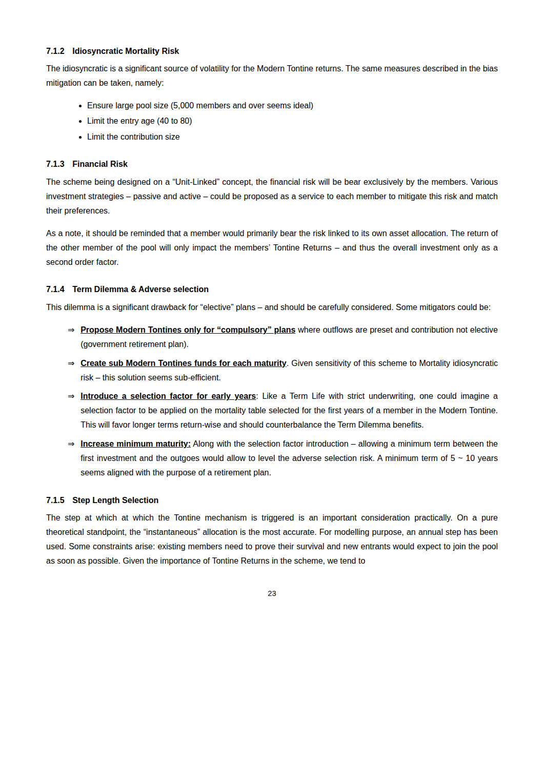7.1.2 Idiosyncratic Mortality Risk
The idiosyncratic is a significant source of volatility for the Modern Tontine returns. The same measures described in the bias mitigation can be taken, namely:
Ensure large pool size (5,000 members and over seems ideal)
Limit the entry age (40 to 80)
Limit the contribution size
7.1.3 Financial Risk
The scheme being designed on a “Unit-Linked” concept, the financial risk will be bear exclusively by the members. Various investment strategies – passive and active – could be proposed as a service to each member to mitigate this risk and match their preferences.
As a note, it should be reminded that a member would primarily bear the risk linked to its own asset allocation. The return of the other member of the pool will only impact the members’ Tontine Returns – and thus the overall investment only as a second order factor.
7.1.4 Term Dilemma & Adverse selection
This dilemma is a significant drawback for “elective” plans – and should be carefully considered. Some mitigators could be:
Propose Modern Tontines only for “compulsory” plans where outflows are preset and contribution not elective (government retirement plan).
Create sub Modern Tontines funds for each maturity. Given sensitivity of this scheme to Mortality idiosyncratic risk – this solution seems sub-efficient.
Introduce a selection factor for early years: Like a Term Life with strict underwriting, one could imagine a selection factor to be applied on the mortality table selected for the first years of a member in the Modern Tontine. This will favor longer terms return-wise and should counterbalance the Term Dilemma benefits.
Increase minimum maturity: Along with the selection factor introduction – allowing a minimum term between the first investment and the outgoes would allow to level the adverse selection risk. A minimum term of 5 ~ 10 years seems aligned with the purpose of a retirement plan.
7.1.5 Step Length Selection
The step at which at which the Tontine mechanism is triggered is an important consideration practically. On a pure theoretical standpoint, the “instantaneous” allocation is the most accurate. For modelling purpose, an annual step has been used. Some constraints arise: existing members need to prove their survival and new entrants would expect to join the pool as soon as possible. Given the importance of Tontine Returns in the scheme, we tend to
23